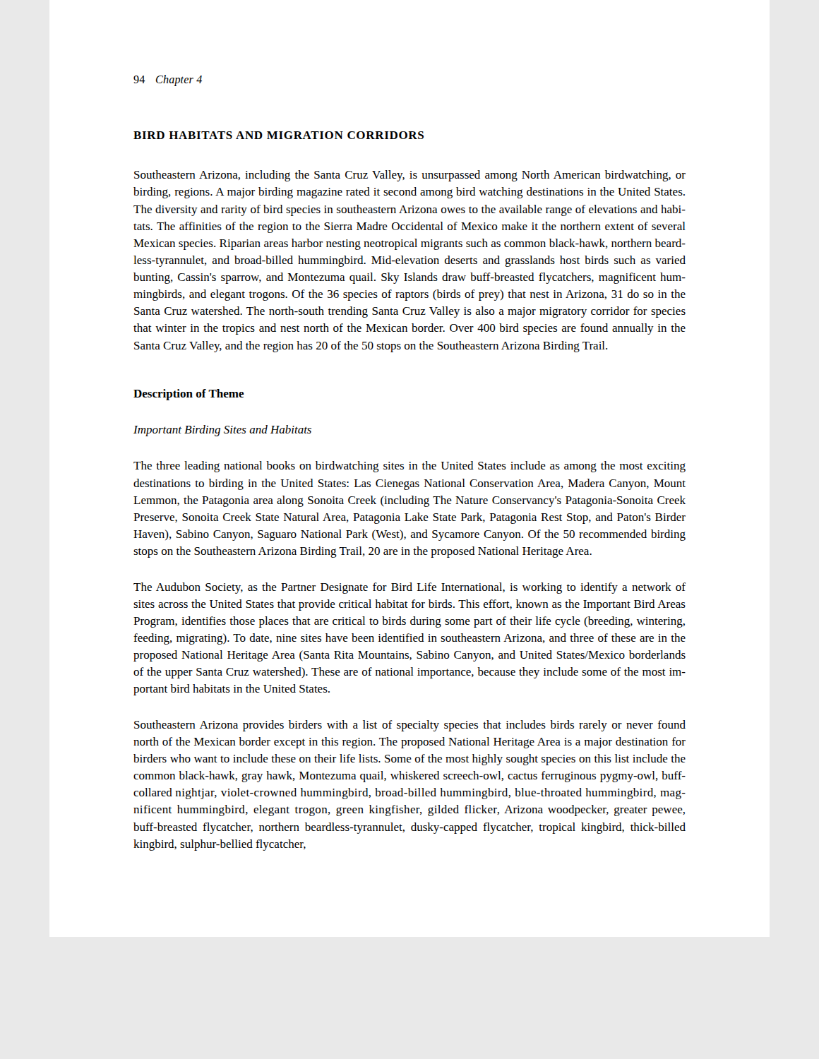94 Chapter 4
BIRD HABITATS AND MIGRATION CORRIDORS
Southeastern Arizona, including the Santa Cruz Valley, is unsurpassed among North American birdwatching, or birding, regions. A major birding magazine rated it second among bird watching destinations in the United States. The diversity and rarity of bird species in southeastern Arizona owes to the available range of elevations and habitats. The affinities of the region to the Sierra Madre Occidental of Mexico make it the northern extent of several Mexican species. Riparian areas harbor nesting neotropical migrants such as common black-hawk, northern beardless-tyrannulet, and broad-billed hummingbird. Mid-elevation deserts and grasslands host birds such as varied bunting, Cassin's sparrow, and Montezuma quail. Sky Islands draw buff-breasted flycatchers, magnificent hummingbirds, and elegant trogons. Of the 36 species of raptors (birds of prey) that nest in Arizona, 31 do so in the Santa Cruz watershed. The north-south trending Santa Cruz Valley is also a major migratory corridor for species that winter in the tropics and nest north of the Mexican border. Over 400 bird species are found annually in the Santa Cruz Valley, and the region has 20 of the 50 stops on the Southeastern Arizona Birding Trail.
Description of Theme
Important Birding Sites and Habitats
The three leading national books on birdwatching sites in the United States include as among the most exciting destinations to birding in the United States: Las Cienegas National Conservation Area, Madera Canyon, Mount Lemmon, the Patagonia area along Sonoita Creek (including The Nature Conservancy's Patagonia-Sonoita Creek Preserve, Sonoita Creek State Natural Area, Patagonia Lake State Park, Patagonia Rest Stop, and Paton's Birder Haven), Sabino Canyon, Saguaro National Park (West), and Sycamore Canyon. Of the 50 recommended birding stops on the Southeastern Arizona Birding Trail, 20 are in the proposed National Heritage Area.
The Audubon Society, as the Partner Designate for Bird Life International, is working to identify a network of sites across the United States that provide critical habitat for birds. This effort, known as the Important Bird Areas Program, identifies those places that are critical to birds during some part of their life cycle (breeding, wintering, feeding, migrating). To date, nine sites have been identified in southeastern Arizona, and three of these are in the proposed National Heritage Area (Santa Rita Mountains, Sabino Canyon, and United States/Mexico borderlands of the upper Santa Cruz watershed). These are of national importance, because they include some of the most important bird habitats in the United States.
Southeastern Arizona provides birders with a list of specialty species that includes birds rarely or never found north of the Mexican border except in this region. The proposed National Heritage Area is a major destination for birders who want to include these on their life lists. Some of the most highly sought species on this list include the common black-hawk, gray hawk, Montezuma quail, whiskered screech-owl, cactus ferruginous pygmy-owl, buff-collared nightjar, violet-crowned hummingbird, broad-billed hummingbird, blue-throated hummingbird, magnificent hummingbird, elegant trogon, green kingfisher, gilded flicker, Arizona woodpecker, greater pewee, buff-breasted flycatcher, northern beardless-tyrannulet, dusky-capped flycatcher, tropical kingbird, thick-billed kingbird, sulphur-bellied flycatcher,